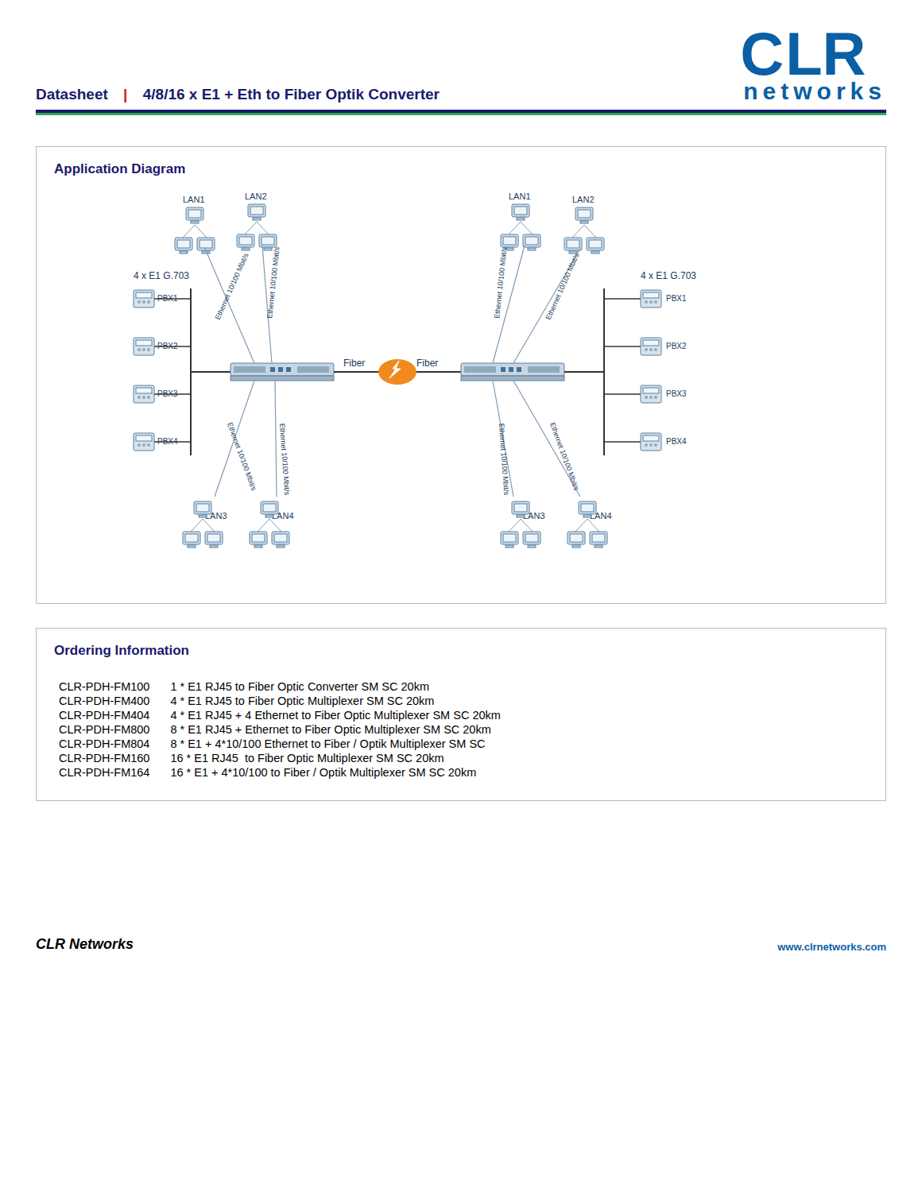CLR
networks
Datasheet | 4/8/16 x E1 + Eth to Fiber Optik Converter
Application Diagram
LAN1 LAN2 LAN3 LAN4 4 x E1 G.703 PBX1 PBX2 PBX3 PBX4 Ethernet 10/100 Mbit/s Ethernet 10/100 Mbit/s Ethernet 10/100 Mbit/s Ethernet 10/100 Mbit/s Fiber Fiber LAN1 LAN2 Ethernet 10/100 Mbit/s Ethernet 10/100 Mbit/s LAN3 LAN4 Ethernet 10/100 Mbit/s Ethernet 10/100 Mbit/s 4 x E1 G.703 PBX1 PBX2 PBX3 PBX4
Ordering Information
| CLR-PDH-FM100 | 1 * E1 RJ45 to Fiber Optic Converter SM SC 20km |
| CLR-PDH-FM400 | 4 * E1 RJ45 to Fiber Optic Multiplexer SM SC 20km |
| CLR-PDH-FM404 | 4 * E1 RJ45 + 4 Ethernet to Fiber Optic Multiplexer SM SC 20km |
| CLR-PDH-FM800 | 8 * E1 RJ45 + Ethernet to Fiber Optic Multiplexer SM SC 20km |
| CLR-PDH-FM804 | 8 * E1 + 4*10/100 Ethernet to Fiber / Optik Multiplexer SM SC |
| CLR-PDH-FM160 | 16 * E1 RJ45 to Fiber Optic Multiplexer SM SC 20km |
| CLR-PDH-FM164 | 16 * E1 + 4*10/100 to Fiber / Optik Multiplexer SM SC 20km |
CLR Networks
www.clrnetworks.com